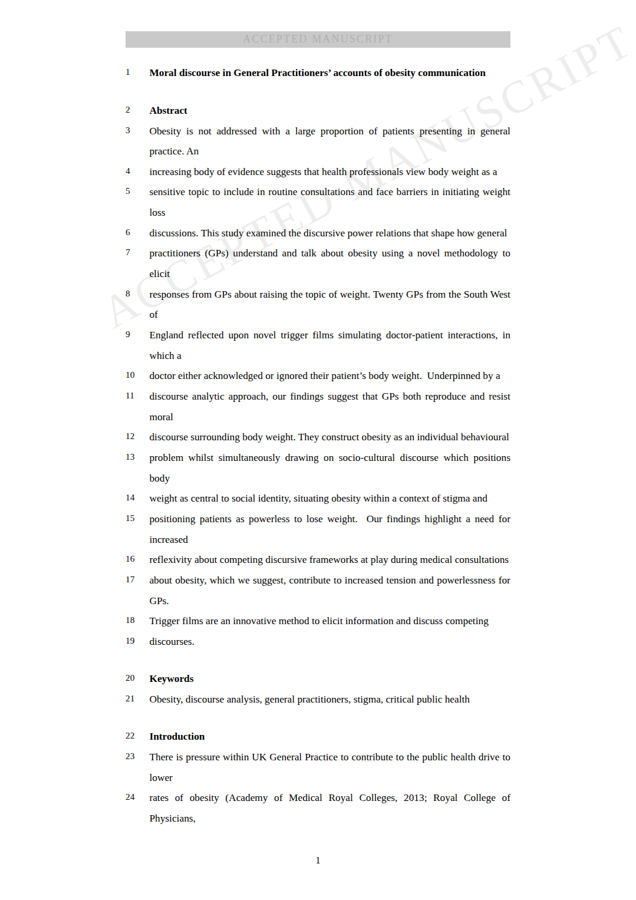ACCEPTED MANUSCRIPT
ACCEPTED MANUSCRIPT
1
Moral discourse in General Practitioners’ accounts of obesity communication
2
Abstract
3
Obesity is not addressed with a large proportion of patients presenting in general practice. An
4
increasing body of evidence suggests that health professionals view body weight as a
5
sensitive topic to include in routine consultations and face barriers in initiating weight loss
6
discussions. This study examined the discursive power relations that shape how general
7
practitioners (GPs) understand and talk about obesity using a novel methodology to elicit
8
responses from GPs about raising the topic of weight. Twenty GPs from the South West of
9
England reflected upon novel trigger films simulating doctor-patient interactions, in which a
10
doctor either acknowledged or ignored their patient’s body weight. Underpinned by a
11
discourse analytic approach, our findings suggest that GPs both reproduce and resist moral
12
discourse surrounding body weight. They construct obesity as an individual behavioural
13
problem whilst simultaneously drawing on socio-cultural discourse which positions body
14
weight as central to social identity, situating obesity within a context of stigma and
15
positioning patients as powerless to lose weight. Our findings highlight a need for increased
16
reflexivity about competing discursive frameworks at play during medical consultations
17
about obesity, which we suggest, contribute to increased tension and powerlessness for GPs.
18
Trigger films are an innovative method to elicit information and discuss competing
19
discourses.
20
Keywords
21
Obesity, discourse analysis, general practitioners, stigma, critical public health
22
Introduction
23
There is pressure within UK General Practice to contribute to the public health drive to lower
24
rates of obesity (Academy of Medical Royal Colleges, 2013; Royal College of Physicians,
1